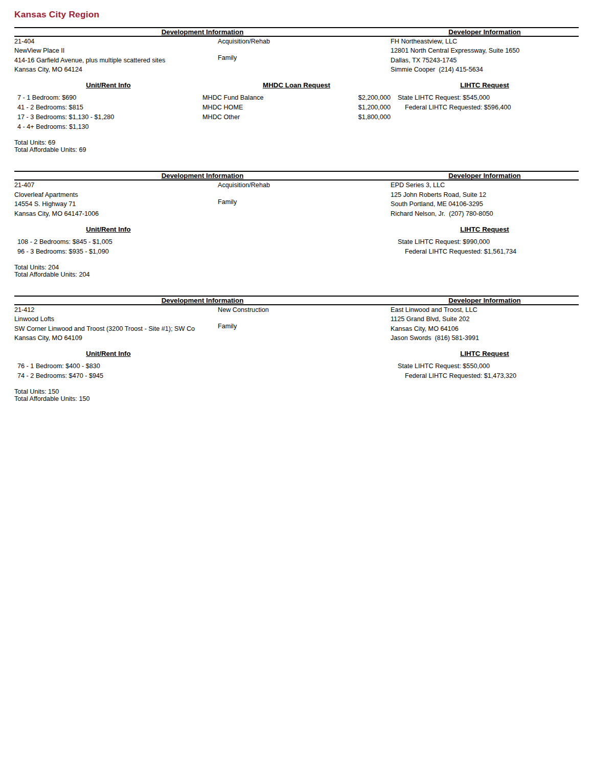Kansas City Region
| Development Information | Developer Information |
| 21-404 NewView Place II 414-16 Garfield Avenue, plus multiple scattered sites Kansas City, MO 64124 | Acquisition/Rehab Family | FH Northeastview, LLC 12801 North Central Expressway, Suite 1650 Dallas, TX 75243-1745 Simmie Cooper (214) 415-5634 |
| Unit/Rent Info 7 - 1 Bedroom: $690 41 - 2 Bedrooms: $815 17 - 3 Bedrooms: $1,130 - $1,280 4 - 4+ Bedrooms: $1,130 Total Units: 69 Total Affordable Units: 69 | MHDC Loan Request / MHDC Fund Balance / $2,200,000 / / MHDC HOME / $1,200,000 / / MHDC Other / $1,800,000 / | LIHTC Request State LIHTC Request: $545,000 Federal LIHTC Requested: $596,400 |
| Development Information | Developer Information |
| 21-407 Cloverleaf Apartments 14554 S. Highway 71 Kansas City, MO 64147-1006 | Acquisition/Rehab Family | EPD Series 3, LLC 125 John Roberts Road, Suite 12 South Portland, ME 04106-3295 Richard Nelson, Jr. (207) 780-8050 |
| Unit/Rent Info 108 - 2 Bedrooms: $845 - $1,005 96 - 3 Bedrooms: $935 - $1,090 Total Units: 204 Total Affordable Units: 204 | | LIHTC Request State LIHTC Request: $990,000 Federal LIHTC Requested: $1,561,734 |
| Development Information | Developer Information |
| 21-412 Linwood Lofts SW Corner Linwood and Troost (3200 Troost - Site #1); SW Co Kansas City, MO 64109 | New Construction Family | East Linwood and Troost, LLC 1125 Grand Blvd, Suite 202 Kansas City, MO 64106 Jason Swords (816) 581-3991 |
| Unit/Rent Info 76 - 1 Bedroom: $400 - $830 74 - 2 Bedrooms: $470 - $945 Total Units: 150 Total Affordable Units: 150 | | LIHTC Request State LIHTC Request: $550,000 Federal LIHTC Requested: $1,473,320 |